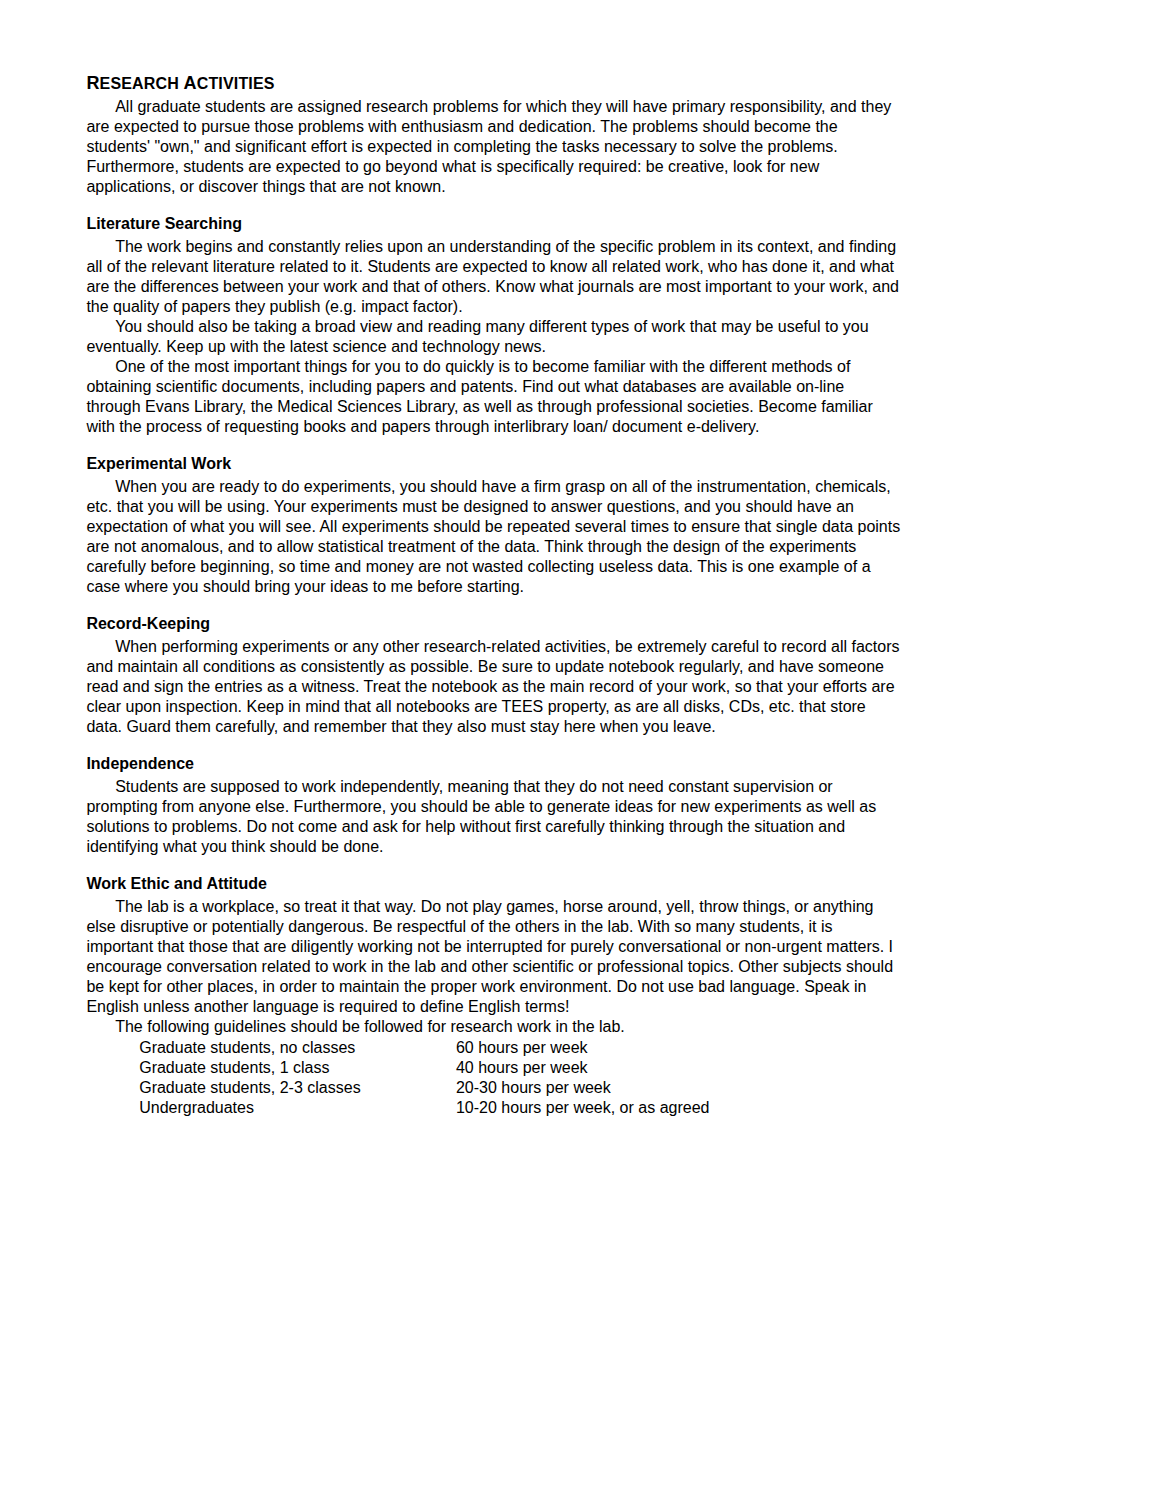RESEARCH ACTIVITIES
All graduate students are assigned research problems for which they will have primary responsibility, and they are expected to pursue those problems with enthusiasm and dedication. The problems should become the students' "own," and significant effort is expected in completing the tasks necessary to solve the problems. Furthermore, students are expected to go beyond what is specifically required: be creative, look for new applications, or discover things that are not known.
Literature Searching
The work begins and constantly relies upon an understanding of the specific problem in its context, and finding all of the relevant literature related to it. Students are expected to know all related work, who has done it, and what are the differences between your work and that of others. Know what journals are most important to your work, and the quality of papers they publish (e.g. impact factor).
You should also be taking a broad view and reading many different types of work that may be useful to you eventually. Keep up with the latest science and technology news.
One of the most important things for you to do quickly is to become familiar with the different methods of obtaining scientific documents, including papers and patents. Find out what databases are available on-line through Evans Library, the Medical Sciences Library, as well as through professional societies. Become familiar with the process of requesting books and papers through interlibrary loan/ document e-delivery.
Experimental Work
When you are ready to do experiments, you should have a firm grasp on all of the instrumentation, chemicals, etc. that you will be using. Your experiments must be designed to answer questions, and you should have an expectation of what you will see. All experiments should be repeated several times to ensure that single data points are not anomalous, and to allow statistical treatment of the data. Think through the design of the experiments carefully before beginning, so time and money are not wasted collecting useless data. This is one example of a case where you should bring your ideas to me before starting.
Record-Keeping
When performing experiments or any other research-related activities, be extremely careful to record all factors and maintain all conditions as consistently as possible. Be sure to update notebook regularly, and have someone read and sign the entries as a witness. Treat the notebook as the main record of your work, so that your efforts are clear upon inspection. Keep in mind that all notebooks are TEES property, as are all disks, CDs, etc. that store data. Guard them carefully, and remember that they also must stay here when you leave.
Independence
Students are supposed to work independently, meaning that they do not need constant supervision or prompting from anyone else. Furthermore, you should be able to generate ideas for new experiments as well as solutions to problems. Do not come and ask for help without first carefully thinking through the situation and identifying what you think should be done.
Work Ethic and Attitude
The lab is a workplace, so treat it that way. Do not play games, horse around, yell, throw things, or anything else disruptive or potentially dangerous. Be respectful of the others in the lab. With so many students, it is important that those that are diligently working not be interrupted for purely conversational or non-urgent matters. I encourage conversation related to work in the lab and other scientific or professional topics. Other subjects should be kept for other places, in order to maintain the proper work environment. Do not use bad language. Speak in English unless another language is required to define English terms!
The following guidelines should be followed for research work in the lab.
| Graduate students, no classes | 60 hours per week |
| Graduate students, 1 class | 40 hours per week |
| Graduate students, 2-3 classes | 20-30 hours per week |
| Undergraduates | 10-20 hours per week, or as agreed |